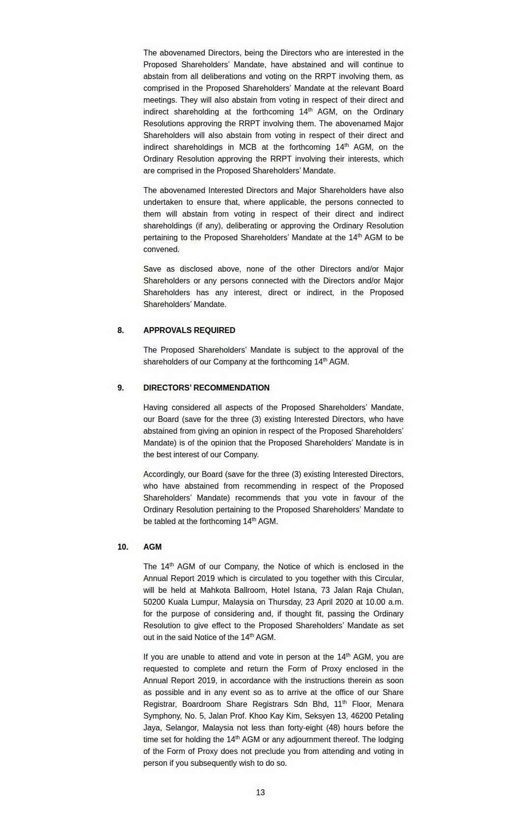The abovenamed Directors, being the Directors who are interested in the Proposed Shareholders’ Mandate, have abstained and will continue to abstain from all deliberations and voting on the RRPT involving them, as comprised in the Proposed Shareholders’ Mandate at the relevant Board meetings. They will also abstain from voting in respect of their direct and indirect shareholding at the forthcoming 14th AGM, on the Ordinary Resolutions approving the RRPT involving them. The abovenamed Major Shareholders will also abstain from voting in respect of their direct and indirect shareholdings in MCB at the forthcoming 14th AGM, on the Ordinary Resolution approving the RRPT involving their interests, which are comprised in the Proposed Shareholders’ Mandate.
The abovenamed Interested Directors and Major Shareholders have also undertaken to ensure that, where applicable, the persons connected to them will abstain from voting in respect of their direct and indirect shareholdings (if any), deliberating or approving the Ordinary Resolution pertaining to the Proposed Shareholders’ Mandate at the 14th AGM to be convened.
Save as disclosed above, none of the other Directors and/or Major Shareholders or any persons connected with the Directors and/or Major Shareholders has any interest, direct or indirect, in the Proposed Shareholders’ Mandate.
8.
APPROVALS REQUIRED
The Proposed Shareholders’ Mandate is subject to the approval of the shareholders of our Company at the forthcoming 14th AGM.
9.
DIRECTORS’ RECOMMENDATION
Having considered all aspects of the Proposed Shareholders’ Mandate, our Board (save for the three (3) existing Interested Directors, who have abstained from giving an opinion in respect of the Proposed Shareholders’ Mandate) is of the opinion that the Proposed Shareholders’ Mandate is in the best interest of our Company.
Accordingly, our Board (save for the three (3) existing Interested Directors, who have abstained from recommending in respect of the Proposed Shareholders’ Mandate) recommends that you vote in favour of the Ordinary Resolution pertaining to the Proposed Shareholders’ Mandate to be tabled at the forthcoming 14th AGM.
10.
AGM
The 14th AGM of our Company, the Notice of which is enclosed in the Annual Report 2019 which is circulated to you together with this Circular, will be held at Mahkota Ballroom, Hotel Istana, 73 Jalan Raja Chulan, 50200 Kuala Lumpur, Malaysia on Thursday, 23 April 2020 at 10.00 a.m. for the purpose of considering and, if thought fit, passing the Ordinary Resolution to give effect to the Proposed Shareholders’ Mandate as set out in the said Notice of the 14th AGM.
If you are unable to attend and vote in person at the 14th AGM, you are requested to complete and return the Form of Proxy enclosed in the Annual Report 2019, in accordance with the instructions therein as soon as possible and in any event so as to arrive at the office of our Share Registrar, Boardroom Share Registrars Sdn Bhd, 11th Floor, Menara Symphony, No. 5, Jalan Prof. Khoo Kay Kim, Seksyen 13, 46200 Petaling Jaya, Selangor, Malaysia not less than forty-eight (48) hours before the time set for holding the 14th AGM or any adjournment thereof. The lodging of the Form of Proxy does not preclude you from attending and voting in person if you subsequently wish to do so.
13